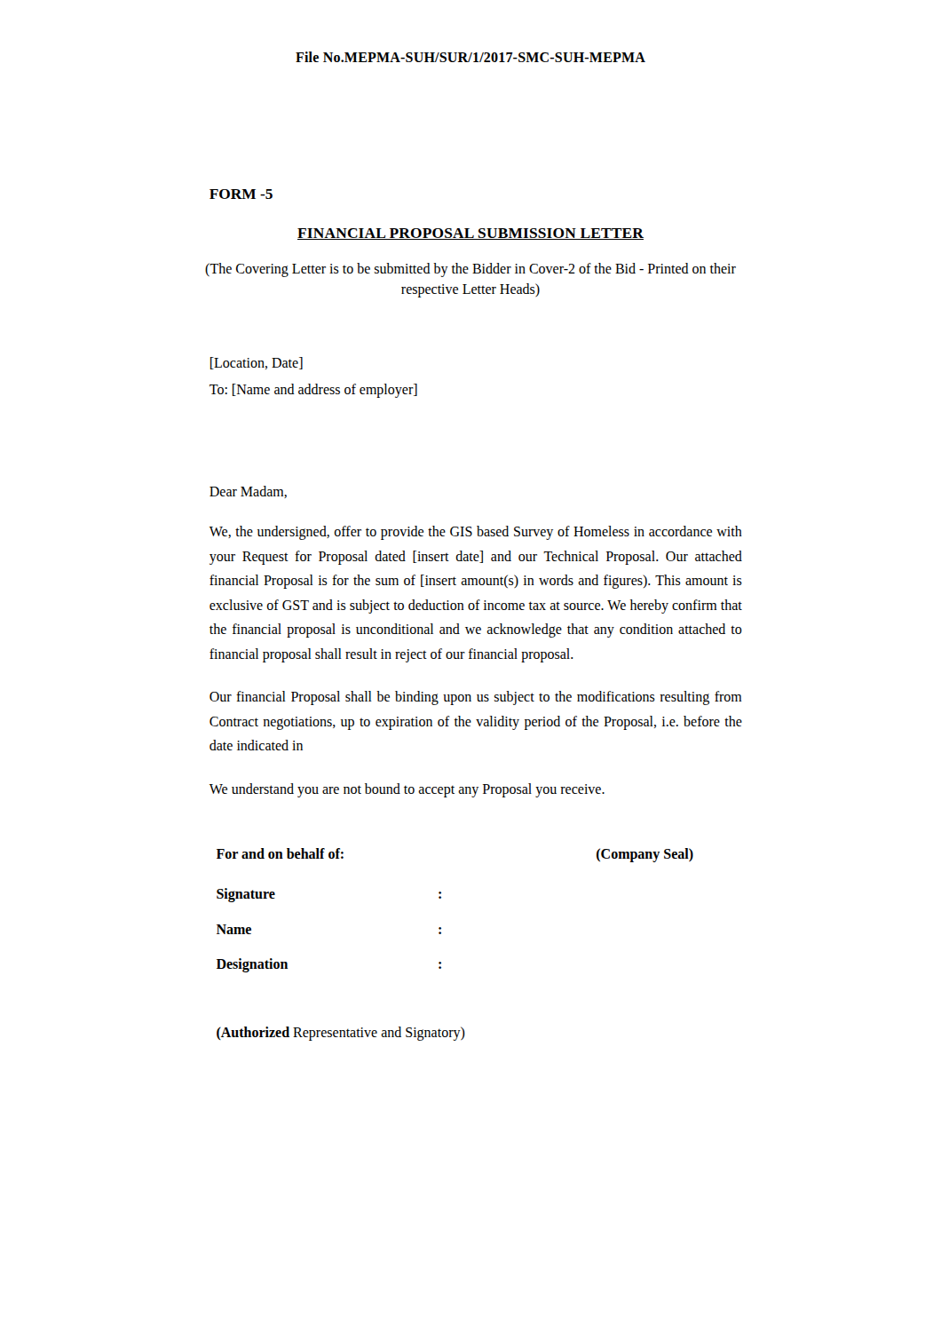File No.MEPMA-SUH/SUR/1/2017-SMC-SUH-MEPMA
FORM -5
FINANCIAL PROPOSAL SUBMISSION LETTER
(The Covering Letter is to be submitted by the Bidder in Cover-2 of the Bid - Printed on their respective Letter Heads)
[Location, Date]
To: [Name and address of employer]
Dear Madam,
We, the undersigned, offer to provide the GIS based Survey of Homeless in accordance with your Request for Proposal dated [insert date] and our Technical Proposal. Our attached financial Proposal is for the sum of [insert amount(s) in words and figures). This amount is exclusive of GST and is subject to deduction of income tax at source. We hereby confirm that the financial proposal is unconditional and we acknowledge that any condition attached to financial proposal shall result in reject of our financial proposal.
Our financial Proposal shall be binding upon us subject to the modifications resulting from Contract negotiations, up to expiration of the validity period of the Proposal, i.e. before the date indicated in
We understand you are not bound to accept any Proposal you receive.
For and on behalf of: (Company Seal)
Signature:
Name:
Designation:
(Authorized Representative and Signatory)